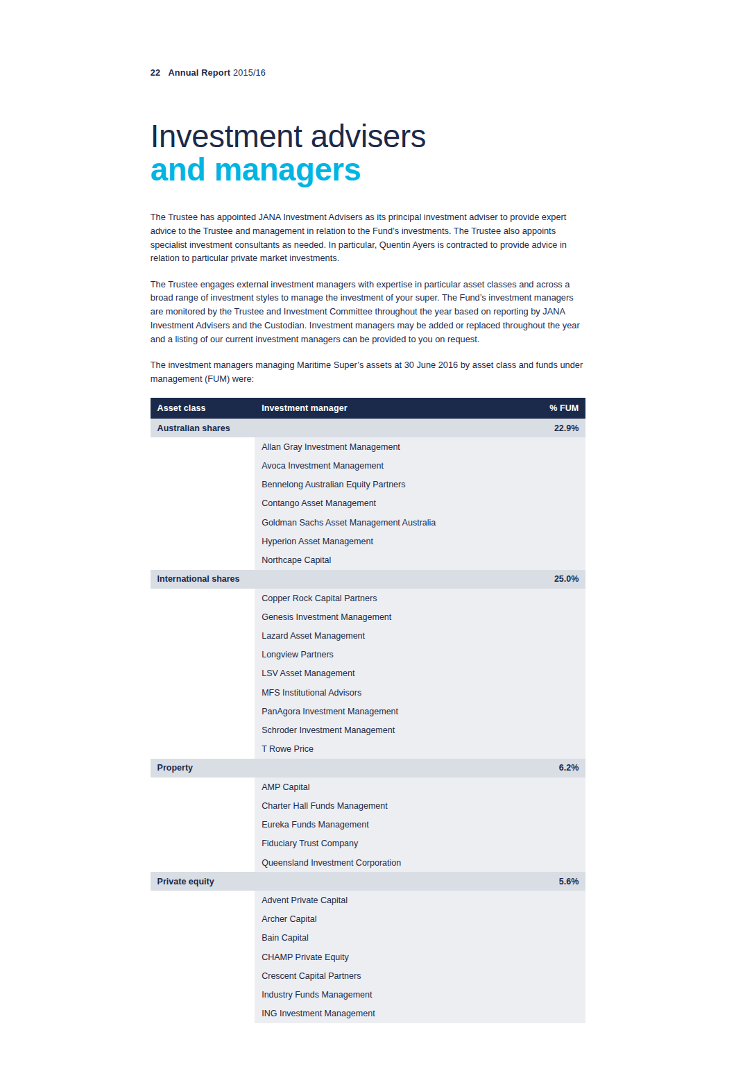22 Annual Report 2015/16
Investment advisersand managers
The Trustee has appointed JANA Investment Advisers as its principal investment adviser to provide expert advice to the Trustee and management in relation to the Fund’s investments. The Trustee also appoints specialist investment consultants as needed. In particular, Quentin Ayers is contracted to provide advice in relation to particular private market investments.
The Trustee engages external investment managers with expertise in particular asset classes and across a broad range of investment styles to manage the investment of your super. The Fund’s investment managers are monitored by the Trustee and Investment Committee throughout the year based on reporting by JANA Investment Advisers and the Custodian. Investment managers may be added or replaced throughout the year and a listing of our current investment managers can be provided to you on request.
The investment managers managing Maritime Super’s assets at 30 June 2016 by asset class and funds under management (FUM) were:
| Asset class | Investment manager | % FUM |
| --- | --- | --- |
| Australian shares | | 22.9% |
| | Allan Gray Investment Management | |
| | Avoca Investment Management | |
| | Bennelong Australian Equity Partners | |
| | Contango Asset Management | |
| | Goldman Sachs Asset Management Australia | |
| | Hyperion Asset Management | |
| | Northcape Capital | |
| International shares | | 25.0% |
| | Copper Rock Capital Partners | |
| | Genesis Investment Management | |
| | Lazard Asset Management | |
| | Longview Partners | |
| | LSV Asset Management | |
| | MFS Institutional Advisors | |
| | PanAgora Investment Management | |
| | Schroder Investment Management | |
| | T Rowe Price | |
| Property | | 6.2% |
| | AMP Capital | |
| | Charter Hall Funds Management | |
| | Eureka Funds Management | |
| | Fiduciary Trust Company | |
| | Queensland Investment Corporation | |
| Private equity | | 5.6% |
| | Advent Private Capital | |
| | Archer Capital | |
| | Bain Capital | |
| | CHAMP Private Equity | |
| | Crescent Capital Partners | |
| | Industry Funds Management | |
| | ING Investment Management | |